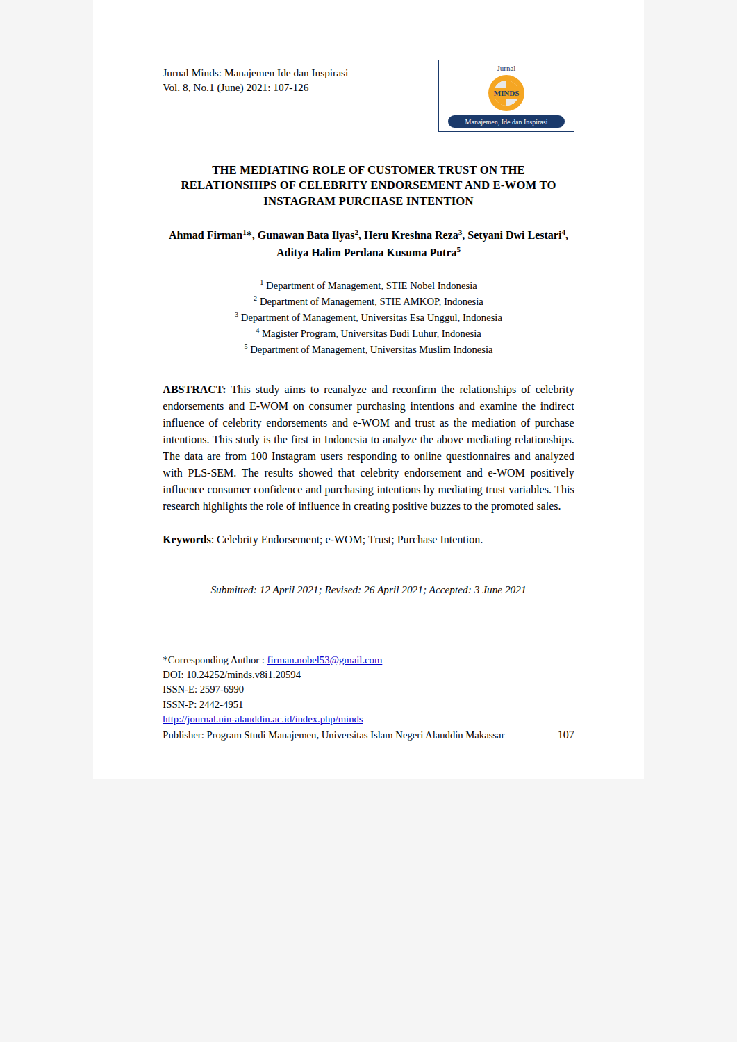Jurnal Minds: Manajemen Ide dan Inspirasi
Vol. 8, No.1 (June) 2021: 107-126
Jurnal MINDS Manajemen, Ide dan Inspirasi
The Mediating Role of Customer Trust on the Relationships of Celebrity Endorsement and E-WOM to Instagram Purchase Intention
Ahmad Firman1*, Gunawan Bata Ilyas2, Heru Kreshna Reza3, Setyani Dwi Lestari4, Aditya Halim Perdana Kusuma Putra5
1 Department of Management, STIE Nobel Indonesia
2 Department of Management, STIE AMKOP, Indonesia
3 Department of Management, Universitas Esa Unggul, Indonesia
4 Magister Program, Universitas Budi Luhur, Indonesia
5 Department of Management, Universitas Muslim Indonesia
ABSTRACT: This study aims to reanalyze and reconfirm the relationships of celebrity endorsements and E-WOM on consumer purchasing intentions and examine the indirect influence of celebrity endorsements and e-WOM and trust as the mediation of purchase intentions. This study is the first in Indonesia to analyze the above mediating relationships. The data are from 100 Instagram users responding to online questionnaires and analyzed with PLS-SEM. The results showed that celebrity endorsement and e-WOM positively influence consumer confidence and purchasing intentions by mediating trust variables. This research highlights the role of influence in creating positive buzzes to the promoted sales.
Keywords: Celebrity Endorsement; e-WOM; Trust; Purchase Intention.
Submitted: 12 April 2021; Revised: 26 April 2021; Accepted: 3 June 2021
*Corresponding Author : firman.nobel53@gmail.com
DOI: 10.24252/minds.v8i1.20594
ISSN-E: 2597-6990
ISSN-P: 2442-4951
http://journal.uin-alauddin.ac.id/index.php/minds
Publisher: Program Studi Manajemen, Universitas Islam Negeri Alauddin Makassar 107